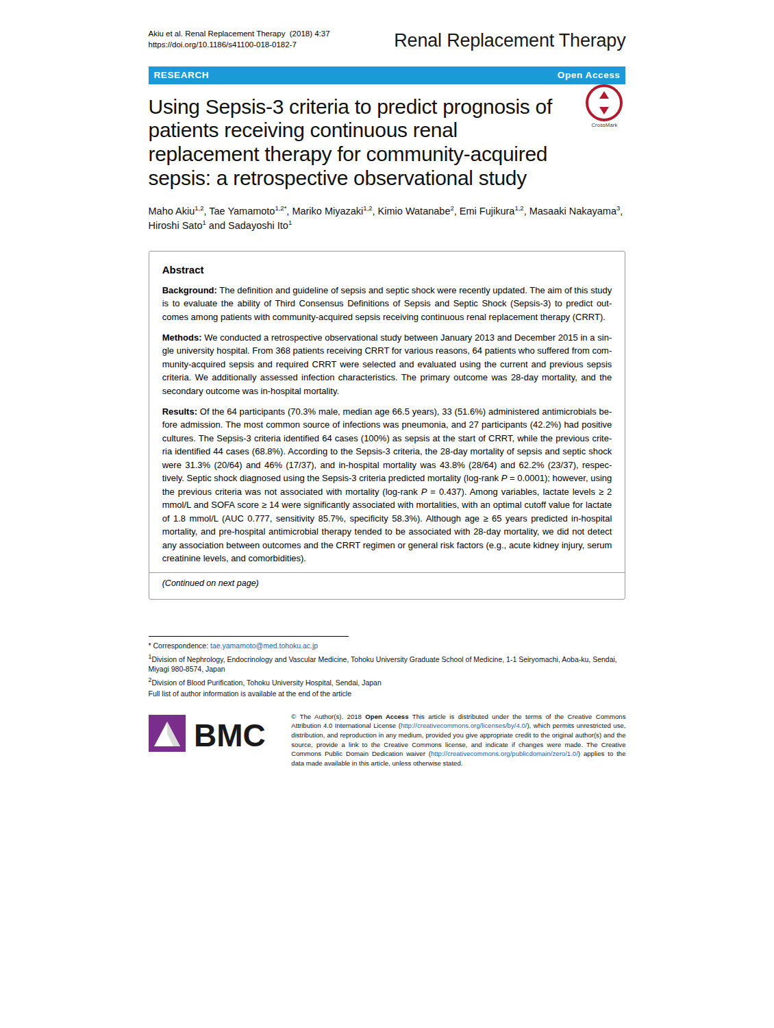Akiu et al. Renal Replacement Therapy (2018) 4:37
https://doi.org/10.1186/s41100-018-0182-7
Renal Replacement Therapy
Research
Open Access
CrossMark
Using Sepsis-3 criteria to predict prognosis of patients receiving continuous renal replacement therapy for community-acquired sepsis: a retrospective observational study
Maho Akiu1,2, Tae Yamamoto1,2*, Mariko Miyazaki1,2, Kimio Watanabe2, Emi Fujikura1,2, Masaaki Nakayama3, Hiroshi Sato1 and Sadayoshi Ito1
Abstract
Background: The definition and guideline of sepsis and septic shock were recently updated. The aim of this study is to evaluate the ability of Third Consensus Definitions of Sepsis and Septic Shock (Sepsis-3) to predict outcomes among patients with community-acquired sepsis receiving continuous renal replacement therapy (CRRT).
Methods: We conducted a retrospective observational study between January 2013 and December 2015 in a single university hospital. From 368 patients receiving CRRT for various reasons, 64 patients who suffered from community-acquired sepsis and required CRRT were selected and evaluated using the current and previous sepsis criteria. We additionally assessed infection characteristics. The primary outcome was 28-day mortality, and the secondary outcome was in-hospital mortality.
Results: Of the 64 participants (70.3% male, median age 66.5 years), 33 (51.6%) administered antimicrobials before admission. The most common source of infections was pneumonia, and 27 participants (42.2%) had positive cultures. The Sepsis-3 criteria identified 64 cases (100%) as sepsis at the start of CRRT, while the previous criteria identified 44 cases (68.8%). According to the Sepsis-3 criteria, the 28-day mortality of sepsis and septic shock were 31.3% (20/64) and 46% (17/37), and in-hospital mortality was 43.8% (28/64) and 62.2% (23/37), respectively. Septic shock diagnosed using the Sepsis-3 criteria predicted mortality (log-rank P = 0.0001); however, using the previous criteria was not associated with mortality (log-rank P = 0.437). Among variables, lactate levels ≥ 2 mmol/L and SOFA score ≥ 14 were significantly associated with mortalities, with an optimal cutoff value for lactate of 1.8 mmol/L (AUC 0.777, sensitivity 85.7%, specificity 58.3%). Although age ≥ 65 years predicted in-hospital mortality, and pre-hospital antimicrobial therapy tended to be associated with 28-day mortality, we did not detect any association between outcomes and the CRRT regimen or general risk factors (e.g., acute kidney injury, serum creatinine levels, and comorbidities).
(Continued on next page)
* Correspondence: tae.yamamoto@med.tohoku.ac.jp
1Division of Nephrology, Endocrinology and Vascular Medicine, Tohoku University Graduate School of Medicine, 1-1 Seiryomachi, Aoba-ku, Sendai, Miyagi 980-8574, Japan
2Division of Blood Purification, Tohoku University Hospital, Sendai, Japan
Full list of author information is available at the end of the article
BMC
© The Author(s). 2018 Open Access This article is distributed under the terms of the Creative Commons Attribution 4.0 International License (http://creativecommons.org/licenses/by/4.0/), which permits unrestricted use, distribution, and reproduction in any medium, provided you give appropriate credit to the original author(s) and the source, provide a link to the Creative Commons license, and indicate if changes were made. The Creative Commons Public Domain Dedication waiver (http://creativecommons.org/publicdomain/zero/1.0/) applies to the data made available in this article, unless otherwise stated.